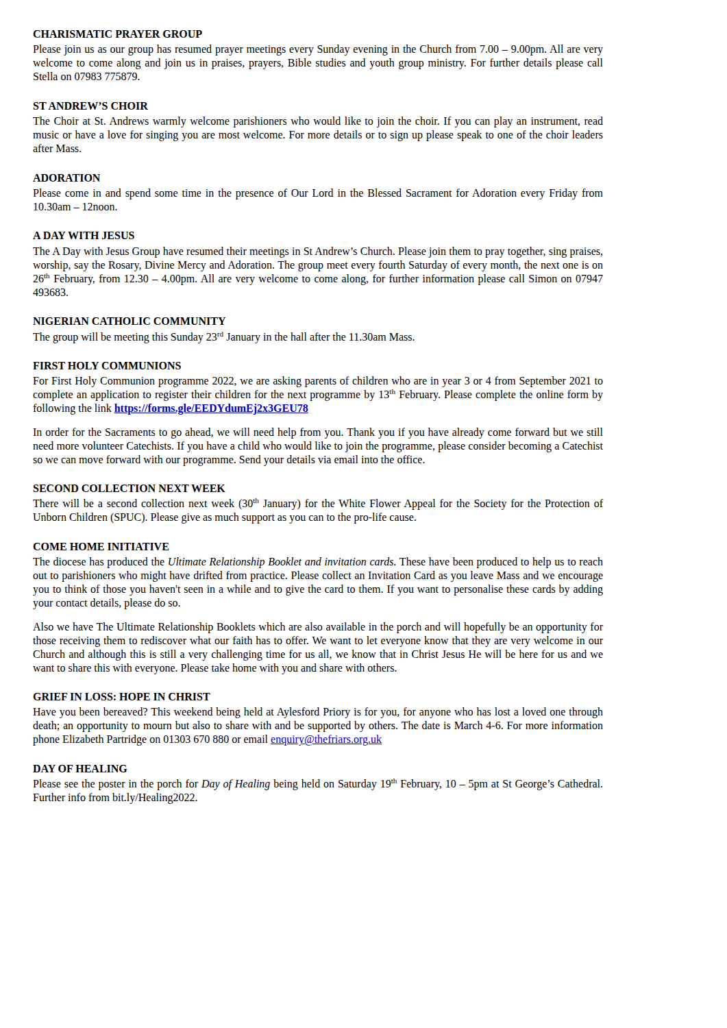Charismatic Prayer Group
Please join us as our group has resumed prayer meetings every Sunday evening in the Church from 7.00 – 9.00pm. All are very welcome to come along and join us in praises, prayers, Bible studies and youth group ministry. For further details please call Stella on 07983 775879.
St Andrew’s Choir
The Choir at St. Andrews warmly welcome parishioners who would like to join the choir. If you can play an instrument, read music or have a love for singing you are most welcome. For more details or to sign up please speak to one of the choir leaders after Mass.
Adoration
Please come in and spend some time in the presence of Our Lord in the Blessed Sacrament for Adoration every Friday from 10.30am – 12noon.
A Day with Jesus
The A Day with Jesus Group have resumed their meetings in St Andrew’s Church. Please join them to pray together, sing praises, worship, say the Rosary, Divine Mercy and Adoration. The group meet every fourth Saturday of every month, the next one is on 26th February, from 12.30 – 4.00pm. All are very welcome to come along, for further information please call Simon on 07947 493683.
Nigerian Catholic Community
The group will be meeting this Sunday 23rd January in the hall after the 11.30am Mass.
First Holy Communions
For First Holy Communion programme 2022, we are asking parents of children who are in year 3 or 4 from September 2021 to complete an application to register their children for the next programme by 13th February. Please complete the online form by following the link https://forms.gle/EEDYdumEj2x3GEU78
In order for the Sacraments to go ahead, we will need help from you. Thank you if you have already come forward but we still need more volunteer Catechists. If you have a child who would like to join the programme, please consider becoming a Catechist so we can move forward with our programme. Send your details via email into the office.
Second Collection Next Week
There will be a second collection next week (30th January) for the White Flower Appeal for the Society for the Protection of Unborn Children (SPUC). Please give as much support as you can to the pro-life cause.
Come Home Initiative
The diocese has produced the Ultimate Relationship Booklet and invitation cards. These have been produced to help us to reach out to parishioners who might have drifted from practice. Please collect an Invitation Card as you leave Mass and we encourage you to think of those you haven't seen in a while and to give the card to them. If you want to personalise these cards by adding your contact details, please do so.
Also we have The Ultimate Relationship Booklets which are also available in the porch and will hopefully be an opportunity for those receiving them to rediscover what our faith has to offer. We want to let everyone know that they are very welcome in our Church and although this is still a very challenging time for us all, we know that in Christ Jesus He will be here for us and we want to share this with everyone. Please take home with you and share with others.
Grief in Loss: Hope in Christ
Have you been bereaved? This weekend being held at Aylesford Priory is for you, for anyone who has lost a loved one through death; an opportunity to mourn but also to share with and be supported by others. The date is March 4-6. For more information phone Elizabeth Partridge on 01303 670 880 or email enquiry@thefriars.org.uk
Day of Healing
Please see the poster in the porch for Day of Healing being held on Saturday 19th February, 10 – 5pm at St George’s Cathedral. Further info from bit.ly/Healing2022.